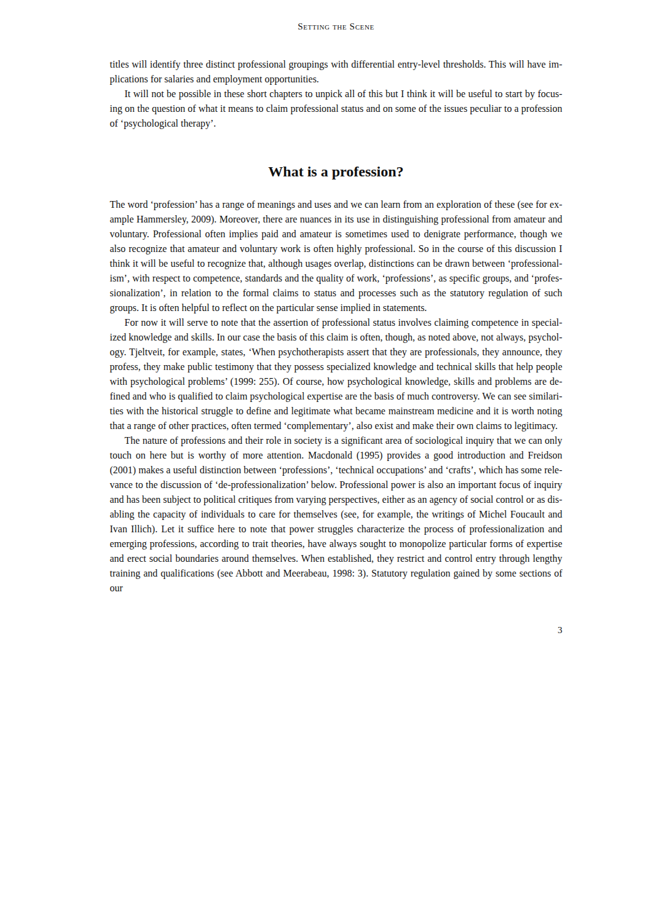Setting the Scene
titles will identify three distinct professional groupings with differential entry-level thresholds. This will have implications for salaries and employment opportunities.
It will not be possible in these short chapters to unpick all of this but I think it will be useful to start by focusing on the question of what it means to claim professional status and on some of the issues peculiar to a profession of ‘psychological therapy’.
What is a profession?
The word ‘profession’ has a range of meanings and uses and we can learn from an exploration of these (see for example Hammersley, 2009). Moreover, there are nuances in its use in distinguishing professional from amateur and voluntary. Professional often implies paid and amateur is sometimes used to denigrate performance, though we also recognize that amateur and voluntary work is often highly professional. So in the course of this discussion I think it will be useful to recognize that, although usages overlap, distinctions can be drawn between ‘professionalism’, with respect to competence, standards and the quality of work, ‘professions’, as specific groups, and ‘professionalization’, in relation to the formal claims to status and processes such as the statutory regulation of such groups. It is often helpful to reflect on the particular sense implied in statements.
For now it will serve to note that the assertion of professional status involves claiming competence in specialized knowledge and skills. In our case the basis of this claim is often, though, as noted above, not always, psychology. Tjeltveit, for example, states, ‘When psychotherapists assert that they are professionals, they announce, they profess, they make public testimony that they possess specialized knowledge and technical skills that help people with psychological problems’ (1999: 255). Of course, how psychological knowledge, skills and problems are defined and who is qualified to claim psychological expertise are the basis of much controversy. We can see similarities with the historical struggle to define and legitimate what became mainstream medicine and it is worth noting that a range of other practices, often termed ‘complementary’, also exist and make their own claims to legitimacy.
The nature of professions and their role in society is a significant area of sociological inquiry that we can only touch on here but is worthy of more attention. Macdonald (1995) provides a good introduction and Freidson (2001) makes a useful distinction between ‘professions’, ‘technical occupations’ and ‘crafts’, which has some relevance to the discussion of ‘de-professionalization’ below. Professional power is also an important focus of inquiry and has been subject to political critiques from varying perspectives, either as an agency of social control or as disabling the capacity of individuals to care for themselves (see, for example, the writings of Michel Foucault and Ivan Illich). Let it suffice here to note that power struggles characterize the process of professionalization and emerging professions, according to trait theories, have always sought to monopolize particular forms of expertise and erect social boundaries around themselves. When established, they restrict and control entry through lengthy training and qualifications (see Abbott and Meerabeau, 1998: 3). Statutory regulation gained by some sections of our
3